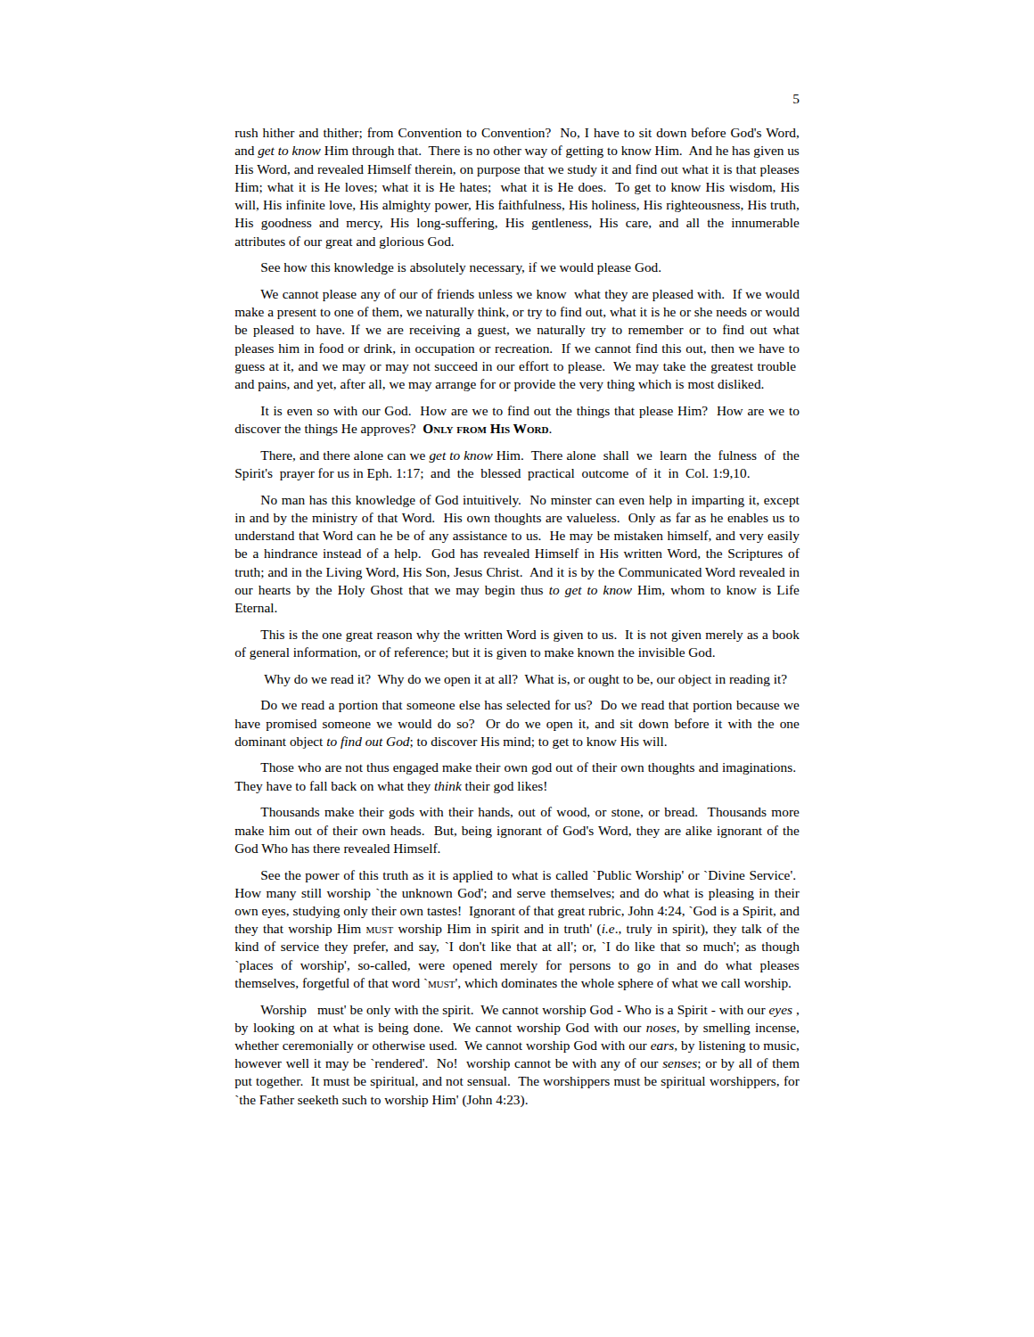5
rush hither and thither; from Convention to Convention? No, I have to sit down before God's Word, and get to know Him through that. There is no other way of getting to know Him. And he has given us His Word, and revealed Himself therein, on purpose that we study it and find out what it is that pleases Him; what it is He loves; what it is He hates; what it is He does. To get to know His wisdom, His will, His infinite love, His almighty power, His faithfulness, His holiness, His righteousness, His truth, His goodness and mercy, His long-suffering, His gentleness, His care, and all the innumerable attributes of our great and glorious God.
See how this knowledge is absolutely necessary, if we would please God.
We cannot please any of our of friends unless we know what they are pleased with. If we would make a present to one of them, we naturally think, or try to find out, what it is he or she needs or would be pleased to have. If we are receiving a guest, we naturally try to remember or to find out what pleases him in food or drink, in occupation or recreation. If we cannot find this out, then we have to guess at it, and we may or may not succeed in our effort to please. We may take the greatest trouble and pains, and yet, after all, we may arrange for or provide the very thing which is most disliked.
It is even so with our God. How are we to find out the things that please Him? How are we to discover the things He approves? Only from His Word.
There, and there alone can we get to know Him. There alone shall we learn the fulness of the Spirit's prayer for us in Eph. 1:17; and the blessed practical outcome of it in Col. 1:9,10.
No man has this knowledge of God intuitively. No minster can even help in imparting it, except in and by the ministry of that Word. His own thoughts are valueless. Only as far as he enables us to understand that Word can he be of any assistance to us. He may be mistaken himself, and very easily be a hindrance instead of a help. God has revealed Himself in His written Word, the Scriptures of truth; and in the Living Word, His Son, Jesus Christ. And it is by the Communicated Word revealed in our hearts by the Holy Ghost that we may begin thus to get to know Him, whom to know is Life Eternal.
This is the one great reason why the written Word is given to us. It is not given merely as a book of general information, or of reference; but it is given to make known the invisible God.
Why do we read it? Why do we open it at all? What is, or ought to be, our object in reading it?
Do we read a portion that someone else has selected for us? Do we read that portion because we have promised someone we would do so? Or do we open it, and sit down before it with the one dominant object to find out God; to discover His mind; to get to know His will.
Those who are not thus engaged make their own god out of their own thoughts and imaginations. They have to fall back on what they think their god likes!
Thousands make their gods with their hands, out of wood, or stone, or bread. Thousands more make him out of their own heads. But, being ignorant of God's Word, they are alike ignorant of the God Who has there revealed Himself.
See the power of this truth as it is applied to what is called `Public Worship' or `Divine Service'. How many still worship `the unknown God'; and serve themselves; and do what is pleasing in their own eyes, studying only their own tastes! Ignorant of that great rubric, John 4:24, `God is a Spirit, and they that worship Him must worship Him in spirit and in truth' (i.e., truly in spirit), they talk of the kind of service they prefer, and say, `I don't like that at all'; or, `I do like that so much'; as though `places of worship', so-called, were opened merely for persons to go in and do what pleases themselves, forgetful of that word `must', which dominates the whole sphere of what we call worship.
Worship must' be only with the spirit. We cannot worship God - Who is a Spirit - with our eyes , by looking on at what is being done. We cannot worship God with our noses, by smelling incense, whether ceremonially or otherwise used. We cannot worship God with our ears, by listening to music, however well it may be `rendered'. No! worship cannot be with any of our senses; or by all of them put together. It must be spiritual, and not sensual. The worshippers must be spiritual worshippers, for `the Father seeketh such to worship Him' (John 4:23).